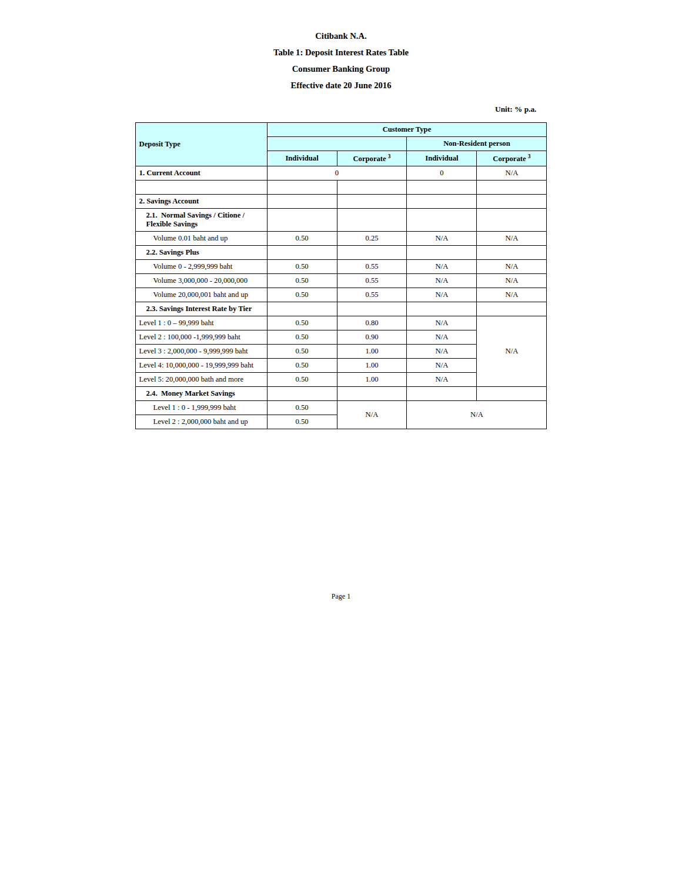Citibank N.A.
Table 1: Deposit Interest Rates Table
Consumer Banking Group
Effective date 20 June 2016
Unit: % p.a.
| Deposit Type | Customer Type |
| --- | --- |
| | Non-Resident person |
| Individual | Corporate 3 | Individual | Corporate 3 |
| 1. Current Account | 0 | 0 | N/A |
| 2. Savings Account | | | | |
| 2.1. Normal Savings / Citione / Flexible Savings | | | | |
| Volume 0.01 baht and up | 0.50 | 0.25 | N/A | N/A |
| 2.2. Savings Plus | | | | |
| Volume 0 - 2,999,999 baht | 0.50 | 0.55 | N/A | N/A |
| Volume 3,000,000 - 20,000,000 | 0.50 | 0.55 | N/A | N/A |
| Volume 20,000,001 baht and up | 0.50 | 0.55 | N/A | N/A |
| 2.3. Savings Interest Rate by Tier | | | | |
| Level 1 : 0 – 99,999 baht | 0.50 | 0.80 | N/A | N/A |
| Level 2 : 100,000 -1,999,999 baht | 0.50 | 0.90 | N/A |
| Level 3 : 2,000,000 - 9,999,999 baht | 0.50 | 1.00 | N/A |
| Level 4: 10,000,000 - 19,999,999 baht | 0.50 | 1.00 | N/A |
| Level 5: 20,000,000 bath and more | 0.50 | 1.00 | N/A |
| 2.4. Money Market Savings | | | | |
| Level 1 : 0 - 1,999,999 baht | 0.50 | N/A | N/A |
| Level 2 : 2,000,000 baht and up | 0.50 |
Page 1